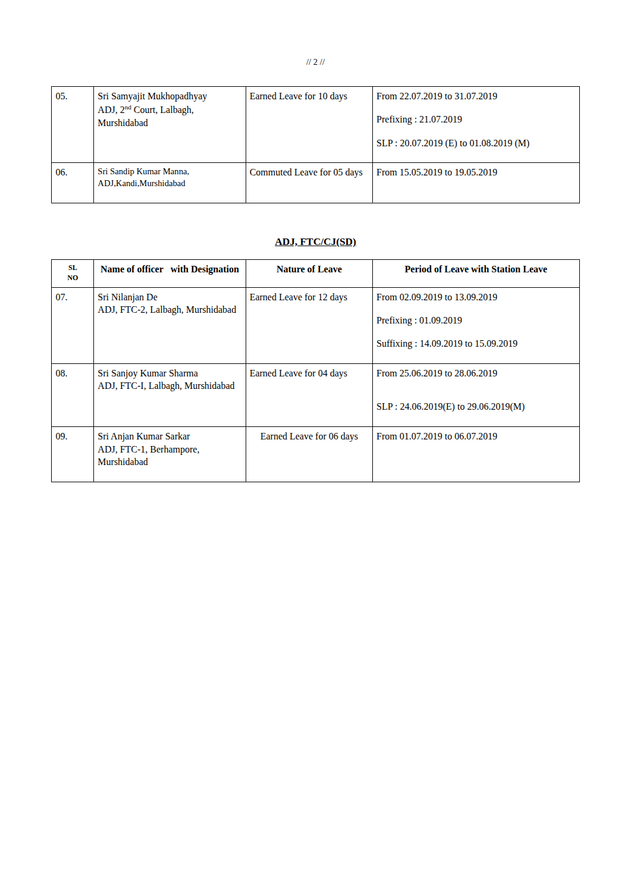// 2 //
| 05. | Sri Samyajit Mukhopadhyay ADJ, 2 nd Court, Lalbagh, Murshidabad | Earned Leave for 10 days | From 22.07.2019 to 31.07.2019 Prefixing : 21.07.2019 SLP : 20.07.2019 (E) to 01.08.2019 (M) |
| 06. | Sri Sandip Kumar Manna, ADJ,Kandi,Murshidabad | Commuted Leave for 05 days | From 15.05.2019 to 19.05.2019 |
ADJ, FTC/CJ(SD)
| SL NO | Name of officer with Designation | Nature of Leave | Period of Leave with Station Leave |
| --- | --- | --- | --- |
| 07. | Sri Nilanjan De ADJ, FTC-2, Lalbagh, Murshidabad | Earned Leave for 12 days | From 02.09.2019 to 13.09.2019 Prefixing : 01.09.2019 Suffixing : 14.09.2019 to 15.09.2019 |
| 08. | Sri Sanjoy Kumar Sharma ADJ, FTC-I, Lalbagh, Murshidabad | Earned Leave for 04 days | From 25.06.2019 to 28.06.2019 SLP : 24.06.2019(E) to 29.06.2019(M) |
| 09. | Sri Anjan Kumar Sarkar ADJ, FTC-1, Berhampore, Murshidabad | Earned Leave for 06 days | From 01.07.2019 to 06.07.2019 |